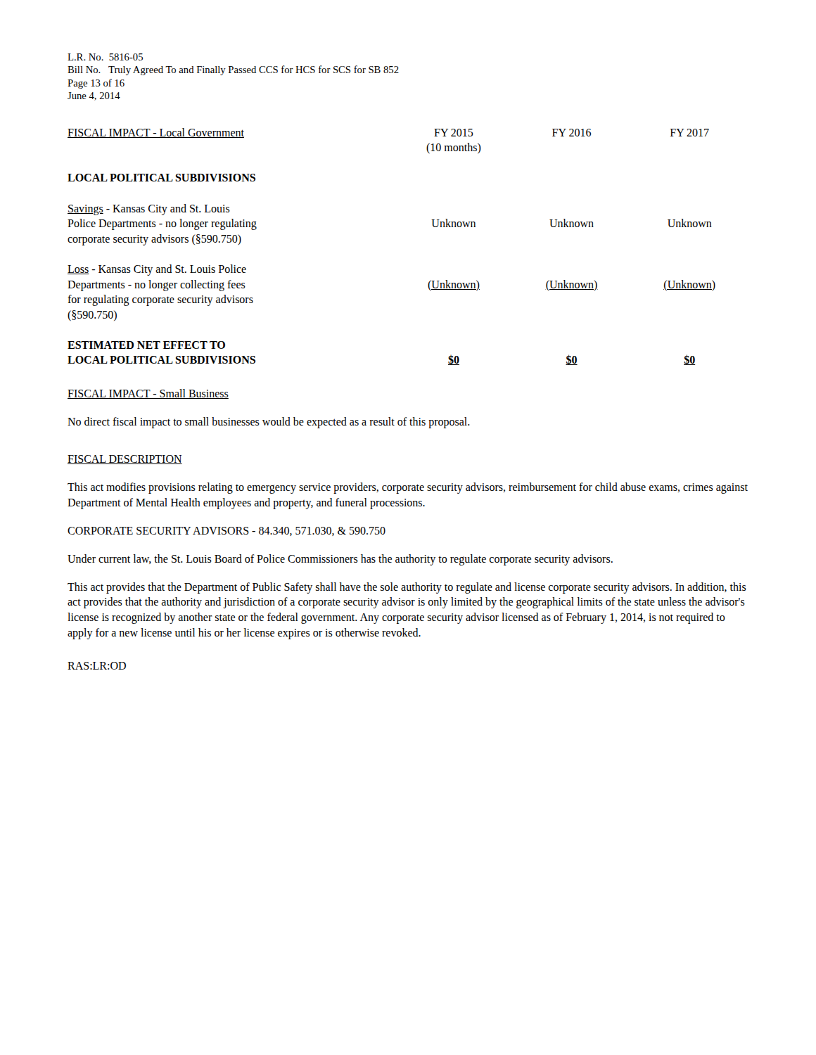L.R. No. 5816-05
Bill No. Truly Agreed To and Finally Passed CCS for HCS for SCS for SB 852
Page 13 of 16
June 4, 2014
| FISCAL IMPACT - Local Government | FY 2015 | FY 2016 | FY 2017 |
| | (10 months) | | |
| LOCAL POLITICAL SUBDIVISIONS | | | |
| Savings - Kansas City and St. Louis Police Departments - no longer regulating corporate security advisors (§590.750) | Unknown | Unknown | Unknown |
| Loss - Kansas City and St. Louis Police Departments - no longer collecting fees for regulating corporate security advisors (§590.750) | (Unknown) | (Unknown) | (Unknown) |
| ESTIMATED NET EFFECT TO LOCAL POLITICAL SUBDIVISIONS | $0 | $0 | $0 |
FISCAL IMPACT - Small Business
No direct fiscal impact to small businesses would be expected as a result of this proposal.
FISCAL DESCRIPTION
This act modifies provisions relating to emergency service providers, corporate security advisors, reimbursement for child abuse exams, crimes against Department of Mental Health employees and property, and funeral processions.
CORPORATE SECURITY ADVISORS - 84.340, 571.030, & 590.750
Under current law, the St. Louis Board of Police Commissioners has the authority to regulate corporate security advisors.
This act provides that the Department of Public Safety shall have the sole authority to regulate and license corporate security advisors. In addition, this act provides that the authority and jurisdiction of a corporate security advisor is only limited by the geographical limits of the state unless the advisor's license is recognized by another state or the federal government. Any corporate security advisor licensed as of February 1, 2014, is not required to apply for a new license until his or her license expires or is otherwise revoked.
RAS:LR:OD